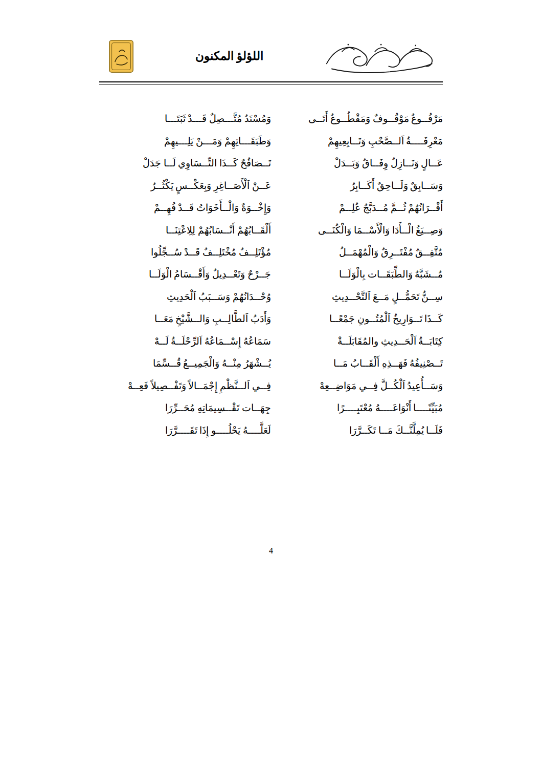اللؤلؤ المكنون
| مَرْفُــوعٌ مَوْقُــوفٌ وَمَقْطُــوعٌ أَتَــى | وَمُسْنَدٌ مُتَّـــصِلٌ قَـــدْ ثَبَتَـــا |
| مَعْرِفَــــةُ اَلــصَّحْبِ وَتَــابِعِيهِمْ | وَطَبَقَـــاتِهِمْ وَمَـــنْ يَلِـــيهِمْ |
| عَــالٍ وَنَــازِلٌ وِفَــاقٌ وَبَــدَلْ | تَــصَافُحٌ كَــذَا التِّــسَاوِي لَــا جَدَلْ |
| وَسَــابِقٌ وَلَــاحِقٌ أَكَــابِرُ | عَــنْ اَلْأَصَــاغِرِ وَبِعَكْــسٍ يَكْثُــرُ |
| أَقْــرَانُهُمْ ثُــمَّ مُــدَبَّجٌ عُلِــمْ | وَإِخْــوَةٌ وَالْــأَخَوَاتُ قَــدْ فُهِــمْ |
| وَصِــيَغُ الْــأَدَا وَالْأَسْــمَا وَالْكُنَــى | أَلْقَــابُهُمْ أَنْــسَابُهُمْ لِلِاعْتِنَــا |
| مُتَّفِــقٌ مُفْتَــرِقٌ وَالْمُهْمَــلُ | مُؤْتَلِــفٌ مُخْتَلِــفٌ قَــدْ سُــجِّلُوا |
| مُــشَبَّهٌ وَالطِّبَقَــات بِالْوَلَــا | جَــرْحٌ وَتَعْــدِيلٌ وَأَقْــسَامُ الْوَلَــا |
| سِــنُّ تَحَمُّــلٍ مَــعَ اَلتَّحْــدِيثِ | وُحْــدَانُهُمْ وَسَــبَبُ اَلْحَدِيثِ |
| كَــذَا تَــوَارِيخُ اَلْمُتُــونِ جَمْعًــا | وَأَدَبُ اَلطَّالِــبِ وَالــشَّيْخِ مَعَــا |
| كِتَابَــةُ اَلْحَــدِيثِ والمُقَابَلَــةْ | سَمَاعُهُ إِسْــمَاعُهُ اَلرِّحْلَــةُ لَــهْ |
| تَــصْنِيفُهُ فَهَــذِهِ أَلْقَــابُ مَــا | يُــشْهَرُ مِنْــهُ وَالْجَمِيــعُ قُــسِّمَا |
| وَسَــأُعِيدُ اَلْكُــلَّ فِــي مَوَاضِــعِهْ | فِــي اَلــنَّظْمِ إِجْمَــالاً وَتَفْــصِيلاً فَعِــهْ |
| مُبَيِّنًــــا أَنْوَاعَــــهُ مُعْتَبِــــرًا | جِهَــات تَقْــسِيمَاتِهِ مُحَــرِّرَا |
| فَلَــا يُمِلَّنَّــكَ مَــا تَكَــرَّرَا | لَعَلَّــــهُ يَحْلُــــو إِذَا تَقَــــرَّرَا |
4